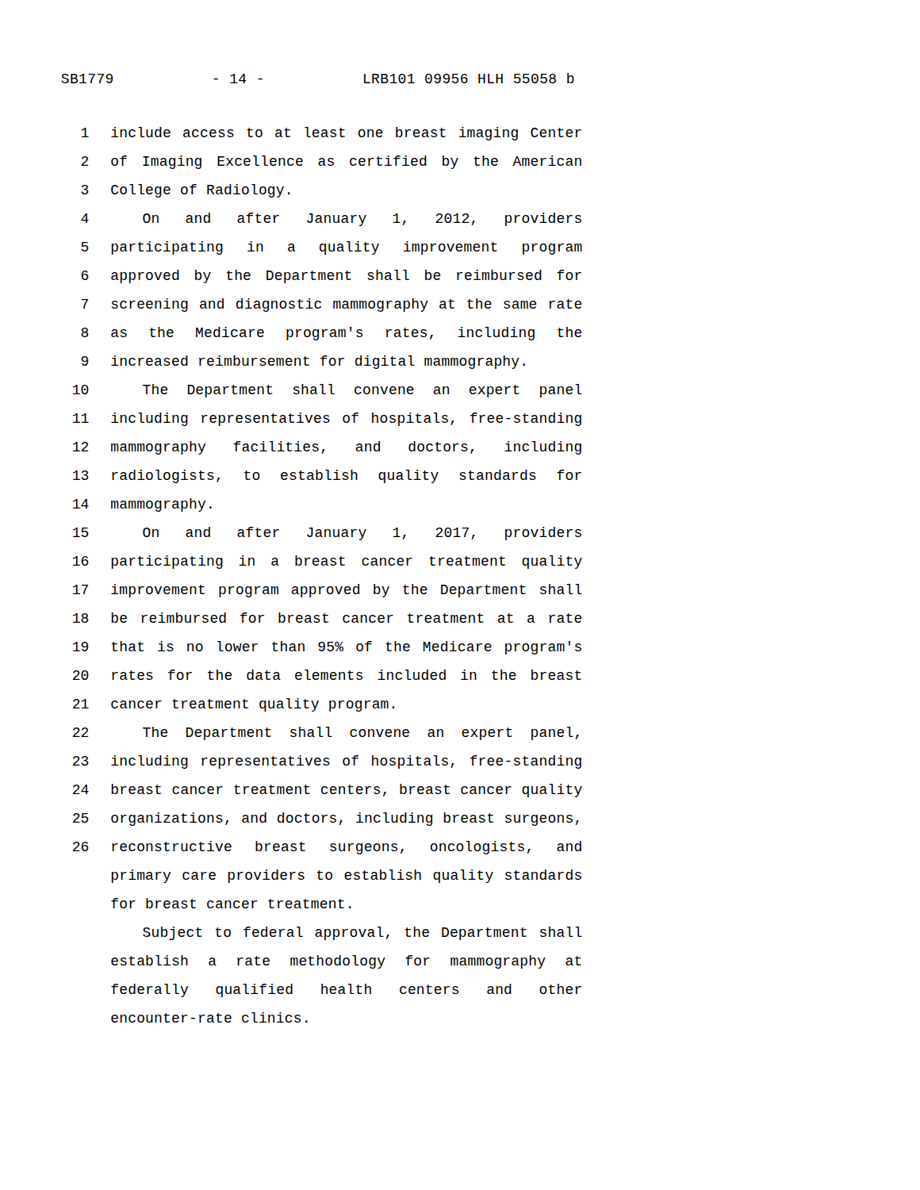SB1779 - 14 - LRB101 09956 HLH 55058 b
1
2
3
4
5
6
7
8
9
10
11
12
13
14
15
16
17
18
19
20
21
22
23
24
25
26
include access to at least one breast imaging Center of Imaging Excellence as certified by the American College of Radiology.
On and after January 1, 2012, providers participating in a quality improvement program approved by the Department shall be reimbursed for screening and diagnostic mammography at the same rate as the Medicare program's rates, including the increased reimbursement for digital mammography.
The Department shall convene an expert panel including representatives of hospitals, free-standing mammography facilities, and doctors, including radiologists, to establish quality standards for mammography.
On and after January 1, 2017, providers participating in a breast cancer treatment quality improvement program approved by the Department shall be reimbursed for breast cancer treatment at a rate that is no lower than 95% of the Medicare program's rates for the data elements included in the breast cancer treatment quality program.
The Department shall convene an expert panel, including representatives of hospitals, free-standing breast cancer treatment centers, breast cancer quality organizations, and doctors, including breast surgeons, reconstructive breast surgeons, oncologists, and primary care providers to establish quality standards for breast cancer treatment.
Subject to federal approval, the Department shall establish a rate methodology for mammography at federally qualified health centers and other encounter-rate clinics.